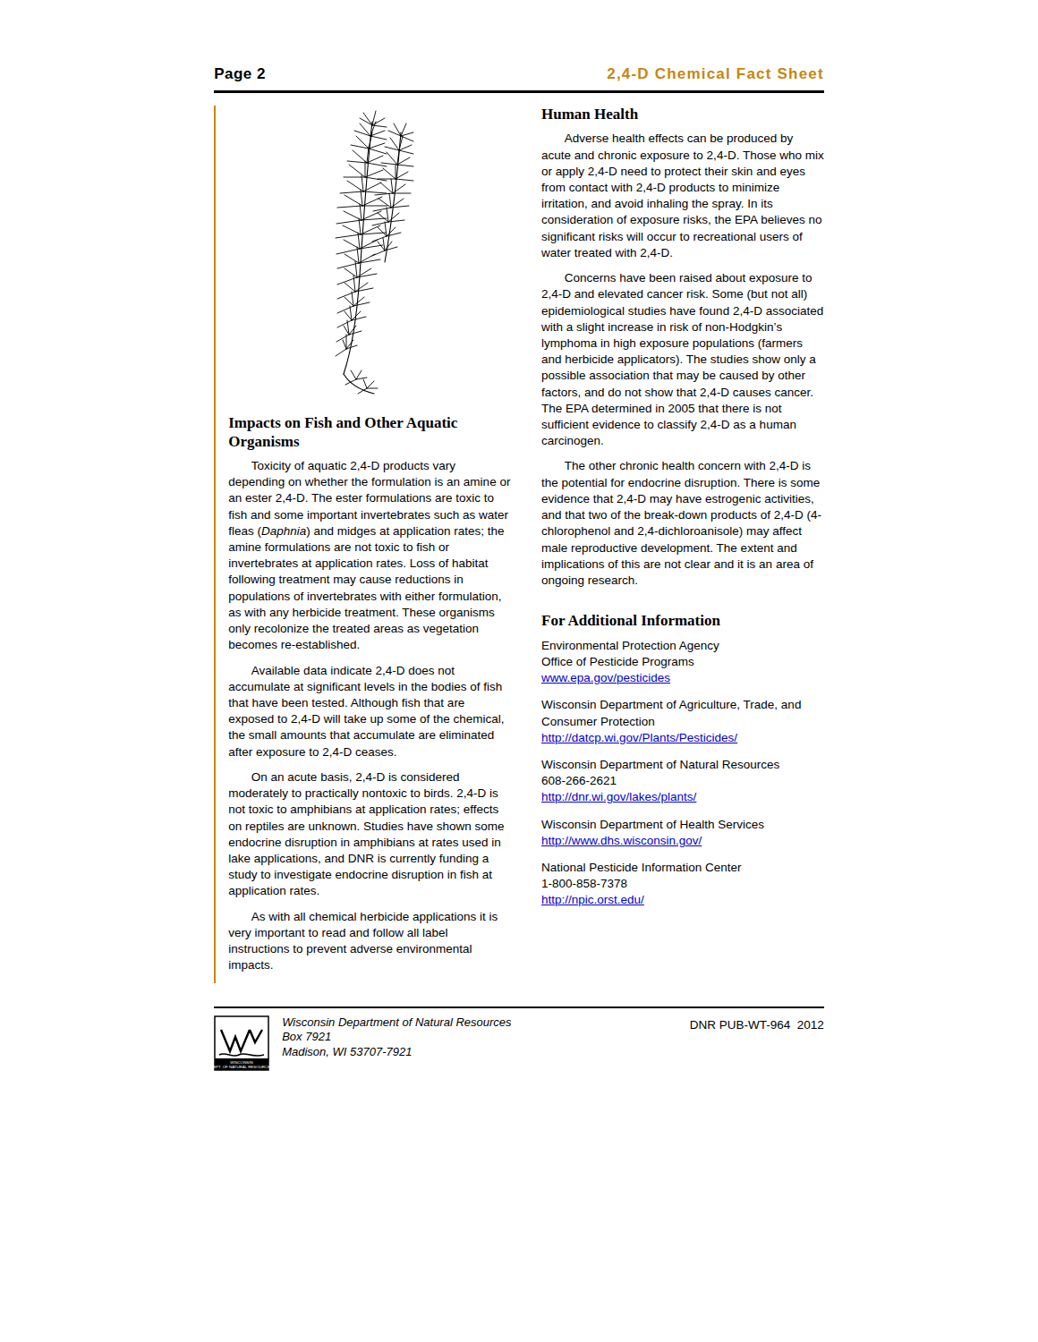Page 2
2,4-D Chemical Fact Sheet
Impacts on Fish and Other Aquatic Organisms
Toxicity of aquatic 2,4-D products vary depending on whether the formulation is an amine or an ester 2,4-D. The ester formulations are toxic to fish and some important invertebrates such as water fleas (Daphnia) and midges at application rates; the amine formulations are not toxic to fish or invertebrates at application rates. Loss of habitat following treatment may cause reductions in populations of invertebrates with either formulation, as with any herbicide treatment. These organisms only recolonize the treated areas as vegetation becomes re-established.
Available data indicate 2,4-D does not accumulate at significant levels in the bodies of fish that have been tested. Although fish that are exposed to 2,4-D will take up some of the chemical, the small amounts that accumulate are eliminated after exposure to 2,4-D ceases.
On an acute basis, 2,4-D is considered moderately to practically nontoxic to birds. 2,4-D is not toxic to amphibians at application rates; effects on reptiles are unknown. Studies have shown some endocrine disruption in amphibians at rates used in lake applications, and DNR is currently funding a study to investigate endocrine disruption in fish at application rates.
As with all chemical herbicide applications it is very important to read and follow all label instructions to prevent adverse environmental impacts.
Human Health
Adverse health effects can be produced by acute and chronic exposure to 2,4-D. Those who mix or apply 2,4-D need to protect their skin and eyes from contact with 2,4-D products to minimize irritation, and avoid inhaling the spray. In its consideration of exposure risks, the EPA believes no significant risks will occur to recreational users of water treated with 2,4-D.
Concerns have been raised about exposure to 2,4-D and elevated cancer risk. Some (but not all) epidemiological studies have found 2,4-D associated with a slight increase in risk of non-Hodgkin’s lymphoma in high exposure populations (farmers and herbicide applicators). The studies show only a possible association that may be caused by other factors, and do not show that 2,4-D causes cancer. The EPA determined in 2005 that there is not sufficient evidence to classify 2,4-D as a human carcinogen.
The other chronic health concern with 2,4-D is the potential for endocrine disruption. There is some evidence that 2,4-D may have estrogenic activities, and that two of the break-down products of 2,4-D (4-chlorophenol and 2,4-dichloroanisole) may affect male reproductive development. The extent and implications of this are not clear and it is an area of ongoing research.
For Additional Information
Environmental Protection Agency
Office of Pesticide Programs
www.epa.gov/pesticides
Wisconsin Department of Agriculture, Trade, and Consumer Protection
http://datcp.wi.gov/Plants/Pesticides/
Wisconsin Department of Natural Resources
608-266-2621
http://dnr.wi.gov/lakes/plants/
Wisconsin Department of Health Services
http://www.dhs.wisconsin.gov/
National Pesticide Information Center
1-800-858-7378
http://npic.orst.edu/
WISCONSIN DEPT. OF NATURAL RESOURCES
Wisconsin Department of Natural Resources
Box 7921
Madison, WI 53707-7921
DNR PUB-WT-964 2012